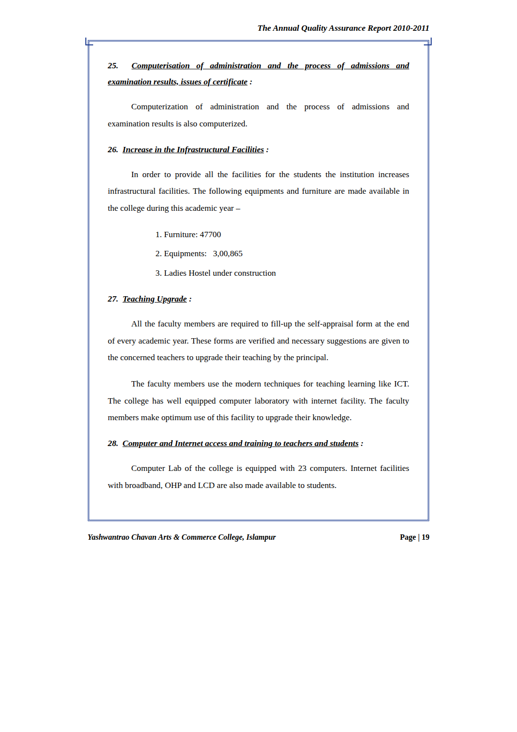The Annual Quality Assurance Report 2010-2011
25. Computerisation of administration and the process of admissions and examination results, issues of certificate :
Computerization of administration and the process of admissions and examination results is also computerized.
26. Increase in the Infrastructural Facilities :
In order to provide all the facilities for the students the institution increases infrastructural facilities. The following equipments and furniture are made available in the college during this academic year –
Furniture: 47700
Equipments: 3,00,865
Ladies Hostel under construction
27. Teaching Upgrade :
All the faculty members are required to fill-up the self-appraisal form at the end of every academic year. These forms are verified and necessary suggestions are given to the concerned teachers to upgrade their teaching by the principal.
The faculty members use the modern techniques for teaching learning like ICT. The college has well equipped computer laboratory with internet facility. The faculty members make optimum use of this facility to upgrade their knowledge.
28. Computer and Internet access and training to teachers and students :
Computer Lab of the college is equipped with 23 computers. Internet facilities with broadband, OHP and LCD are also made available to students.
Yashwantrao Chavan Arts & Commerce College, Islampur Page | 19